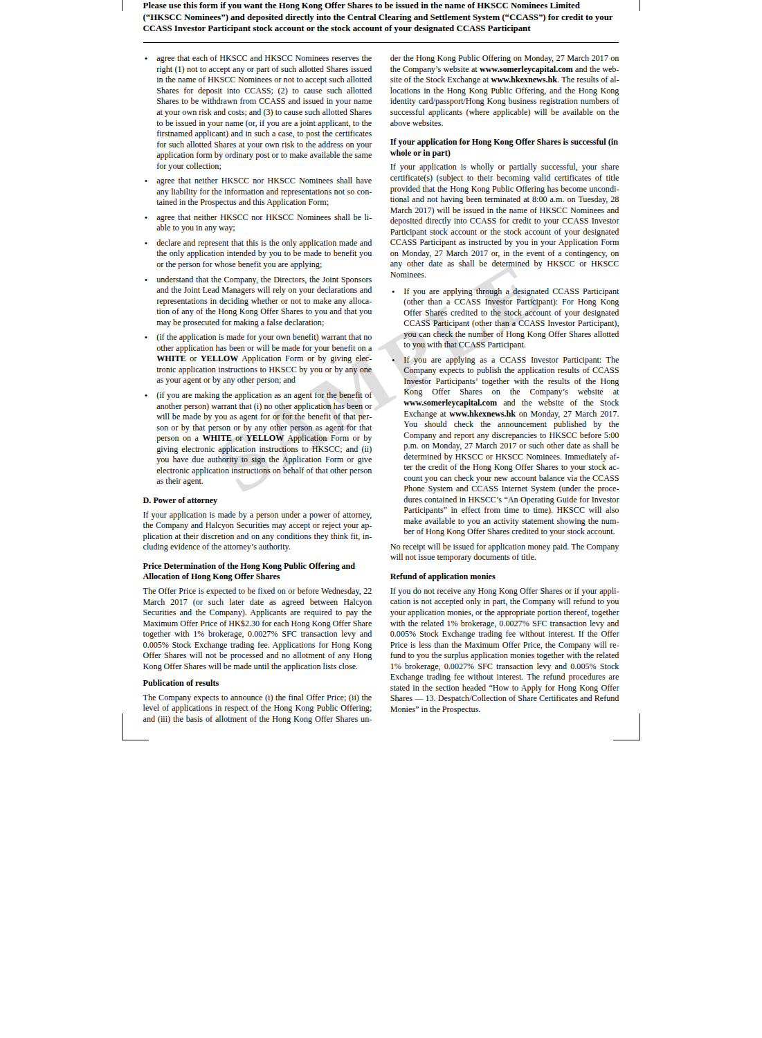SAMPLE
Please use this form if you want the Hong Kong Offer Shares to be issued in the name of HKSCC Nominees Limited (“HKSCC Nominees”) and deposited directly into the Central Clearing and Settlement System (“CCASS”) for credit to your CCASS Investor Participant stock account or the stock account of your designated CCASS Participant
agree that each of HKSCC and HKSCC Nominees reserves the right (1) not to accept any or part of such allotted Shares issued in the name of HKSCC Nominees or not to accept such allotted Shares for deposit into CCASS; (2) to cause such allotted Shares to be withdrawn from CCASS and issued in your name at your own risk and costs; and (3) to cause such allotted Shares to be issued in your name (or, if you are a joint applicant, to the firstnamed applicant) and in such a case, to post the certificates for such allotted Shares at your own risk to the address on your application form by ordinary post or to make available the same for your collection;
agree that neither HKSCC nor HKSCC Nominees shall have any liability for the information and representations not so contained in the Prospectus and this Application Form;
agree that neither HKSCC nor HKSCC Nominees shall be liable to you in any way;
declare and represent that this is the only application made and the only application intended by you to be made to benefit you or the person for whose benefit you are applying;
understand that the Company, the Directors, the Joint Sponsors and the Joint Lead Managers will rely on your declarations and representations in deciding whether or not to make any allocation of any of the Hong Kong Offer Shares to you and that you may be prosecuted for making a false declaration;
(if the application is made for your own benefit) warrant that no other application has been or will be made for your benefit on a WHITE or YELLOW Application Form or by giving electronic application instructions to HKSCC by you or by any one as your agent or by any other person; and
(if you are making the application as an agent for the benefit of another person) warrant that (i) no other application has been or will be made by you as agent for or for the benefit of that person or by that person or by any other person as agent for that person on a WHITE or YELLOW Application Form or by giving electronic application instructions to HKSCC; and (ii) you have due authority to sign the Application Form or give electronic application instructions on behalf of that other person as their agent.
D. Power of attorney
If your application is made by a person under a power of attorney, the Company and Halcyon Securities may accept or reject your application at their discretion and on any conditions they think fit, including evidence of the attorney’s authority.
Price Determination of the Hong Kong Public Offering and Allocation of Hong Kong Offer Shares
The Offer Price is expected to be fixed on or before Wednesday, 22 March 2017 (or such later date as agreed between Halcyon Securities and the Company). Applicants are required to pay the Maximum Offer Price of HK$2.30 for each Hong Kong Offer Share together with 1% brokerage, 0.0027% SFC transaction levy and 0.005% Stock Exchange trading fee. Applications for Hong Kong Offer Shares will not be processed and no allotment of any Hong Kong Offer Shares will be made until the application lists close.
Publication of results
The Company expects to announce (i) the final Offer Price; (ii) the level of applications in respect of the Hong Kong Public Offering; and (iii) the basis of allotment of the Hong Kong Offer Shares under the Hong Kong Public Offering on Monday, 27 March 2017 on the Company’s website at www.somerleycapital.com and the website of the Stock Exchange at www.hkexnews.hk. The results of allocations in the Hong Kong Public Offering, and the Hong Kong identity card/passport/Hong Kong business registration numbers of successful applicants (where applicable) will be available on the above websites.
If your application for Hong Kong Offer Shares is successful (in whole or in part)
If your application is wholly or partially successful, your share certificate(s) (subject to their becoming valid certificates of title provided that the Hong Kong Public Offering has become unconditional and not having been terminated at 8:00 a.m. on Tuesday, 28 March 2017) will be issued in the name of HKSCC Nominees and deposited directly into CCASS for credit to your CCASS Investor Participant stock account or the stock account of your designated CCASS Participant as instructed by you in your Application Form on Monday, 27 March 2017 or, in the event of a contingency, on any other date as shall be determined by HKSCC or HKSCC Nominees.
If you are applying through a designated CCASS Participant (other than a CCASS Investor Participant): For Hong Kong Offer Shares credited to the stock account of your designated CCASS Participant (other than a CCASS Investor Participant), you can check the number of Hong Kong Offer Shares allotted to you with that CCASS Participant.
If you are applying as a CCASS Investor Participant: The Company expects to publish the application results of CCASS Investor Participants’ together with the results of the Hong Kong Offer Shares on the Company’s website at www.somerleycapital.com and the website of the Stock Exchange at www.hkexnews.hk on Monday, 27 March 2017. You should check the announcement published by the Company and report any discrepancies to HKSCC before 5:00 p.m. on Monday, 27 March 2017 or such other date as shall be determined by HKSCC or HKSCC Nominees. Immediately after the credit of the Hong Kong Offer Shares to your stock account you can check your new account balance via the CCASS Phone System and CCASS Internet System (under the procedures contained in HKSCC’s “An Operating Guide for Investor Participants” in effect from time to time). HKSCC will also make available to you an activity statement showing the number of Hong Kong Offer Shares credited to your stock account.
No receipt will be issued for application money paid. The Company will not issue temporary documents of title.
Refund of application monies
If you do not receive any Hong Kong Offer Shares or if your application is not accepted only in part, the Company will refund to you your application monies, or the appropriate portion thereof, together with the related 1% brokerage, 0.0027% SFC transaction levy and 0.005% Stock Exchange trading fee without interest. If the Offer Price is less than the Maximum Offer Price, the Company will refund to you the surplus application monies together with the related 1% brokerage, 0.0027% SFC transaction levy and 0.005% Stock Exchange trading fee without interest. The refund procedures are stated in the section headed “How to Apply for Hong Kong Offer Shares — 13. Despatch/Collection of Share Certificates and Refund Monies” in the Prospectus.